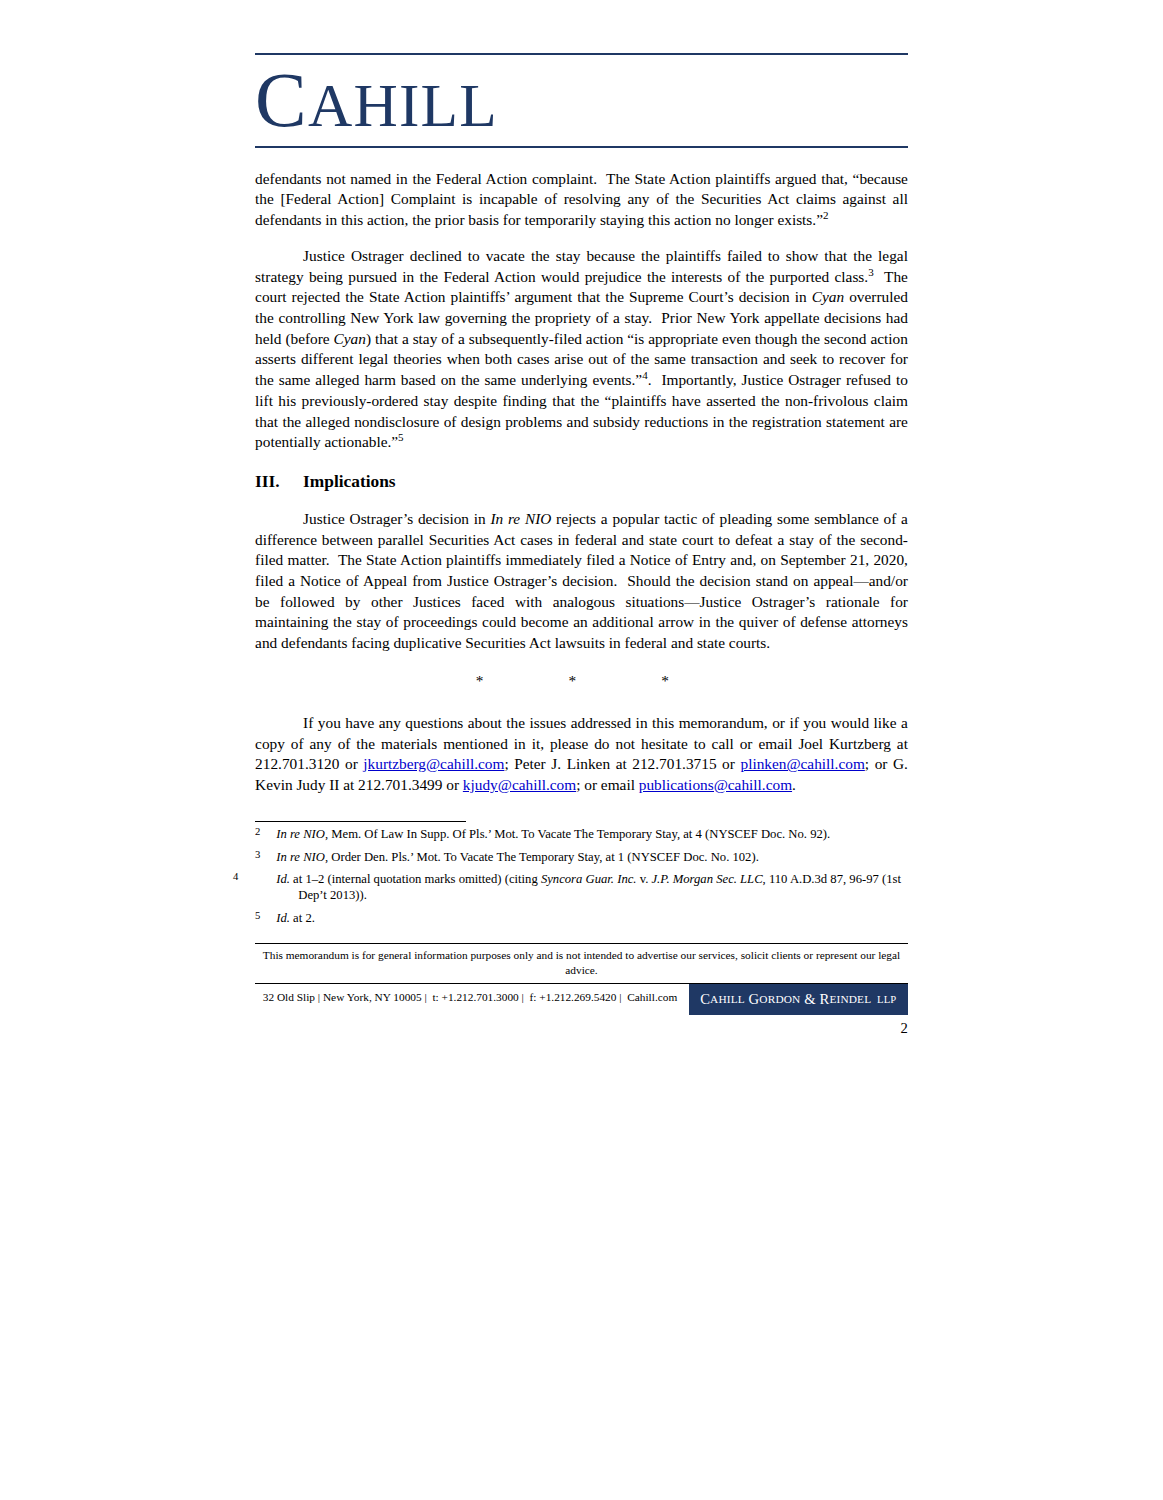CAHILL
defendants not named in the Federal Action complaint. The State Action plaintiffs argued that, “because the [Federal Action] Complaint is incapable of resolving any of the Securities Act claims against all defendants in this action, the prior basis for temporarily staying this action no longer exists.”2
Justice Ostrager declined to vacate the stay because the plaintiffs failed to show that the legal strategy being pursued in the Federal Action would prejudice the interests of the purported class.3 The court rejected the State Action plaintiffs’ argument that the Supreme Court’s decision in Cyan overruled the controlling New York law governing the propriety of a stay. Prior New York appellate decisions had held (before Cyan) that a stay of a subsequently-filed action “is appropriate even though the second action asserts different legal theories when both cases arise out of the same transaction and seek to recover for the same alleged harm based on the same underlying events.”4. Importantly, Justice Ostrager refused to lift his previously-ordered stay despite finding that the “plaintiffs have asserted the non-frivolous claim that the alleged nondisclosure of design problems and subsidy reductions in the registration statement are potentially actionable.”5
III. Implications
Justice Ostrager’s decision in In re NIO rejects a popular tactic of pleading some semblance of a difference between parallel Securities Act cases in federal and state court to defeat a stay of the second-filed matter. The State Action plaintiffs immediately filed a Notice of Entry and, on September 21, 2020, filed a Notice of Appeal from Justice Ostrager’s decision. Should the decision stand on appeal—and/or be followed by other Justices faced with analogous situations—Justice Ostrager’s rationale for maintaining the stay of proceedings could become an additional arrow in the quiver of defense attorneys and defendants facing duplicative Securities Act lawsuits in federal and state courts.
* * *
If you have any questions about the issues addressed in this memorandum, or if you would like a copy of any of the materials mentioned in it, please do not hesitate to call or email Joel Kurtzberg at 212.701.3120 or jkurtzberg@cahill.com; Peter J. Linken at 212.701.3715 or plinken@cahill.com; or G. Kevin Judy II at 212.701.3499 or kjudy@cahill.com; or email publications@cahill.com.
2 In re NIO, Mem. Of Law In Supp. Of Pls.’ Mot. To Vacate The Temporary Stay, at 4 (NYSCEF Doc. No. 92).
3 In re NIO, Order Den. Pls.’ Mot. To Vacate The Temporary Stay, at 1 (NYSCEF Doc. No. 102).
4 Id. at 1–2 (internal quotation marks omitted) (citing Syncora Guar. Inc. v. J.P. Morgan Sec. LLC, 110 A.D.3d 87, 96-97 (1st Dep’t 2013)).
5 Id. at 2.
This memorandum is for general information purposes only and is not intended to advertise our services, solicit clients or represent our legal advice.
32 Old Slip | New York, NY 10005 | t: +1.212.701.3000 | f: +1.212.269.5420 | Cahill.com
CAHILL GORDON & REINDEL LLP
2